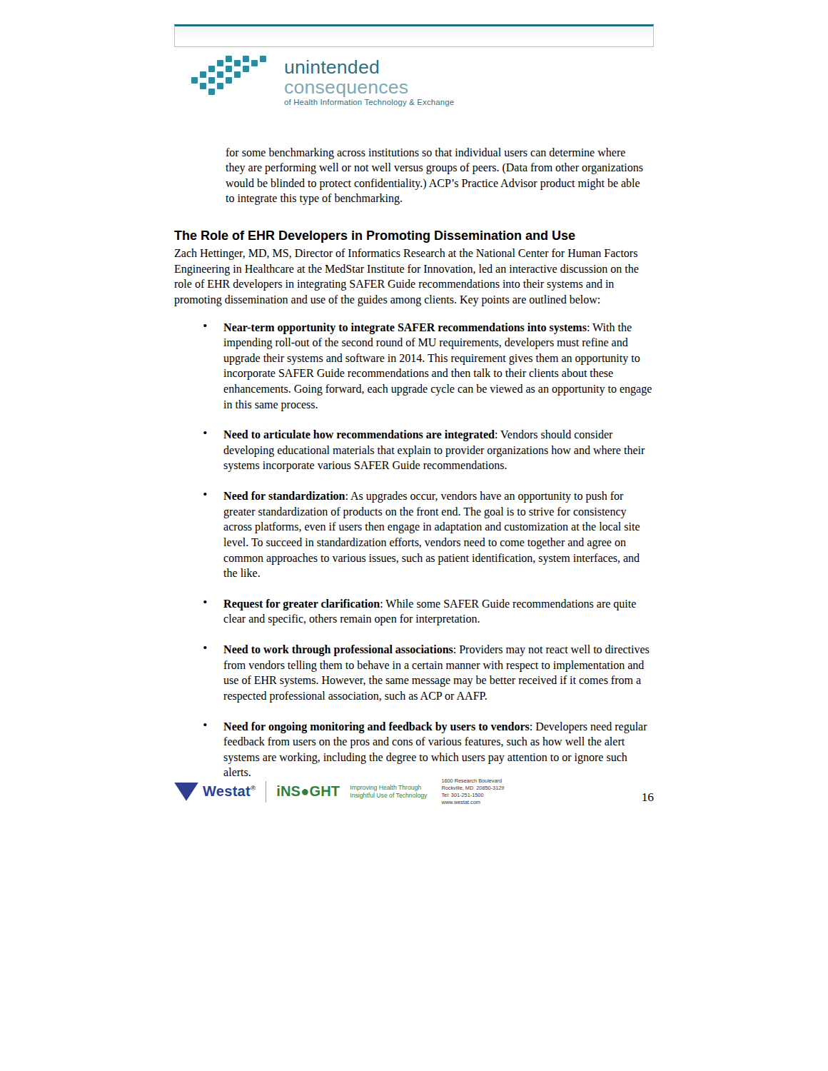unintended
consequences
of Health Information Technology & Exchange
for some benchmarking across institutions so that individual users can determine where they are performing well or not well versus groups of peers. (Data from other organizations would be blinded to protect confidentiality.) ACP’s Practice Advisor product might be able to integrate this type of benchmarking.
The Role of EHR Developers in Promoting Dissemination and Use
Zach Hettinger, MD, MS, Director of Informatics Research at the National Center for Human Factors Engineering in Healthcare at the MedStar Institute for Innovation, led an interactive discussion on the role of EHR developers in integrating SAFER Guide recommendations into their systems and in promoting dissemination and use of the guides among clients. Key points are outlined below:
Near-term opportunity to integrate SAFER recommendations into systems: With the impending roll-out of the second round of MU requirements, developers must refine and upgrade their systems and software in 2014. This requirement gives them an opportunity to incorporate SAFER Guide recommendations and then talk to their clients about these enhancements. Going forward, each upgrade cycle can be viewed as an opportunity to engage in this same process.
Need to articulate how recommendations are integrated: Vendors should consider developing educational materials that explain to provider organizations how and where their systems incorporate various SAFER Guide recommendations.
Need for standardization: As upgrades occur, vendors have an opportunity to push for greater standardization of products on the front end. The goal is to strive for consistency across platforms, even if users then engage in adaptation and customization at the local site level. To succeed in standardization efforts, vendors need to come together and agree on common approaches to various issues, such as patient identification, system interfaces, and the like.
Request for greater clarification: While some SAFER Guide recommendations are quite clear and specific, others remain open for interpretation.
Need to work through professional associations: Providers may not react well to directives from vendors telling them to behave in a certain manner with respect to implementation and use of EHR systems. However, the same message may be better received if it comes from a respected professional association, such as ACP or AAFP.
Need for ongoing monitoring and feedback by users to vendors: Developers need regular feedback from users on the pros and cons of various features, such as how well the alert systems are working, including the degree to which users pay attention to or ignore such alerts.
Westat®
iNS●GHT
Improving Health Through
Insightful Use of Technology
1600 Research Boulevard
Rockville, MD 20850-3129
Tel: 301-251-1500
www.westat.com
16